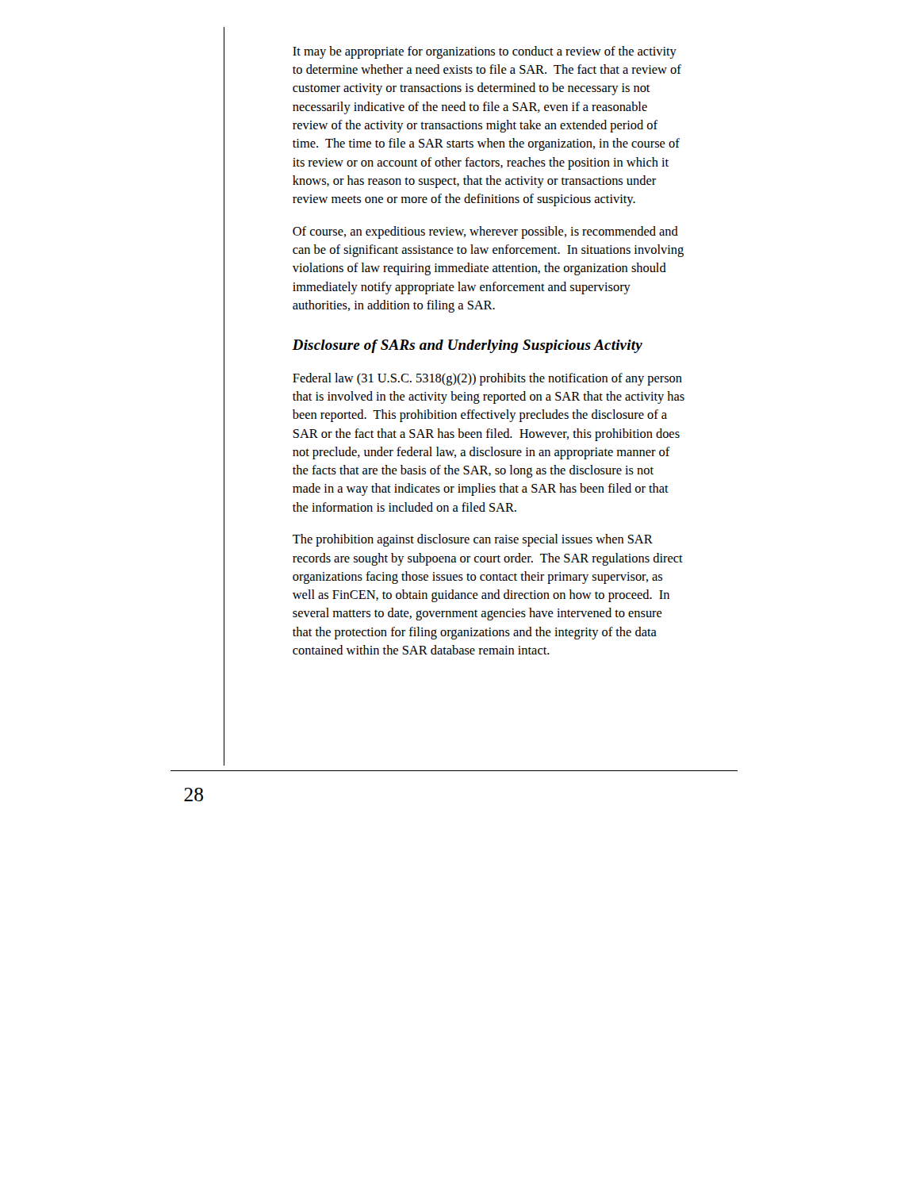It may be appropriate for organizations to conduct a review of the activity to determine whether a need exists to file a SAR. The fact that a review of customer activity or transactions is determined to be necessary is not necessarily indicative of the need to file a SAR, even if a reasonable review of the activity or transactions might take an extended period of time. The time to file a SAR starts when the organization, in the course of its review or on account of other factors, reaches the position in which it knows, or has reason to suspect, that the activity or transactions under review meets one or more of the definitions of suspicious activity.
Of course, an expeditious review, wherever possible, is recommended and can be of significant assistance to law enforcement. In situations involving violations of law requiring immediate attention, the organization should immediately notify appropriate law enforcement and supervisory authorities, in addition to filing a SAR.
Disclosure of SARs and Underlying Suspicious Activity
Federal law (31 U.S.C. 5318(g)(2)) prohibits the notification of any person that is involved in the activity being reported on a SAR that the activity has been reported. This prohibition effectively precludes the disclosure of a SAR or the fact that a SAR has been filed. However, this prohibition does not preclude, under federal law, a disclosure in an appropriate manner of the facts that are the basis of the SAR, so long as the disclosure is not made in a way that indicates or implies that a SAR has been filed or that the information is included on a filed SAR.
The prohibition against disclosure can raise special issues when SAR records are sought by subpoena or court order. The SAR regulations direct organizations facing those issues to contact their primary supervisor, as well as FinCEN, to obtain guidance and direction on how to proceed. In several matters to date, government agencies have intervened to ensure that the protection for filing organizations and the integrity of the data contained within the SAR database remain intact.
28